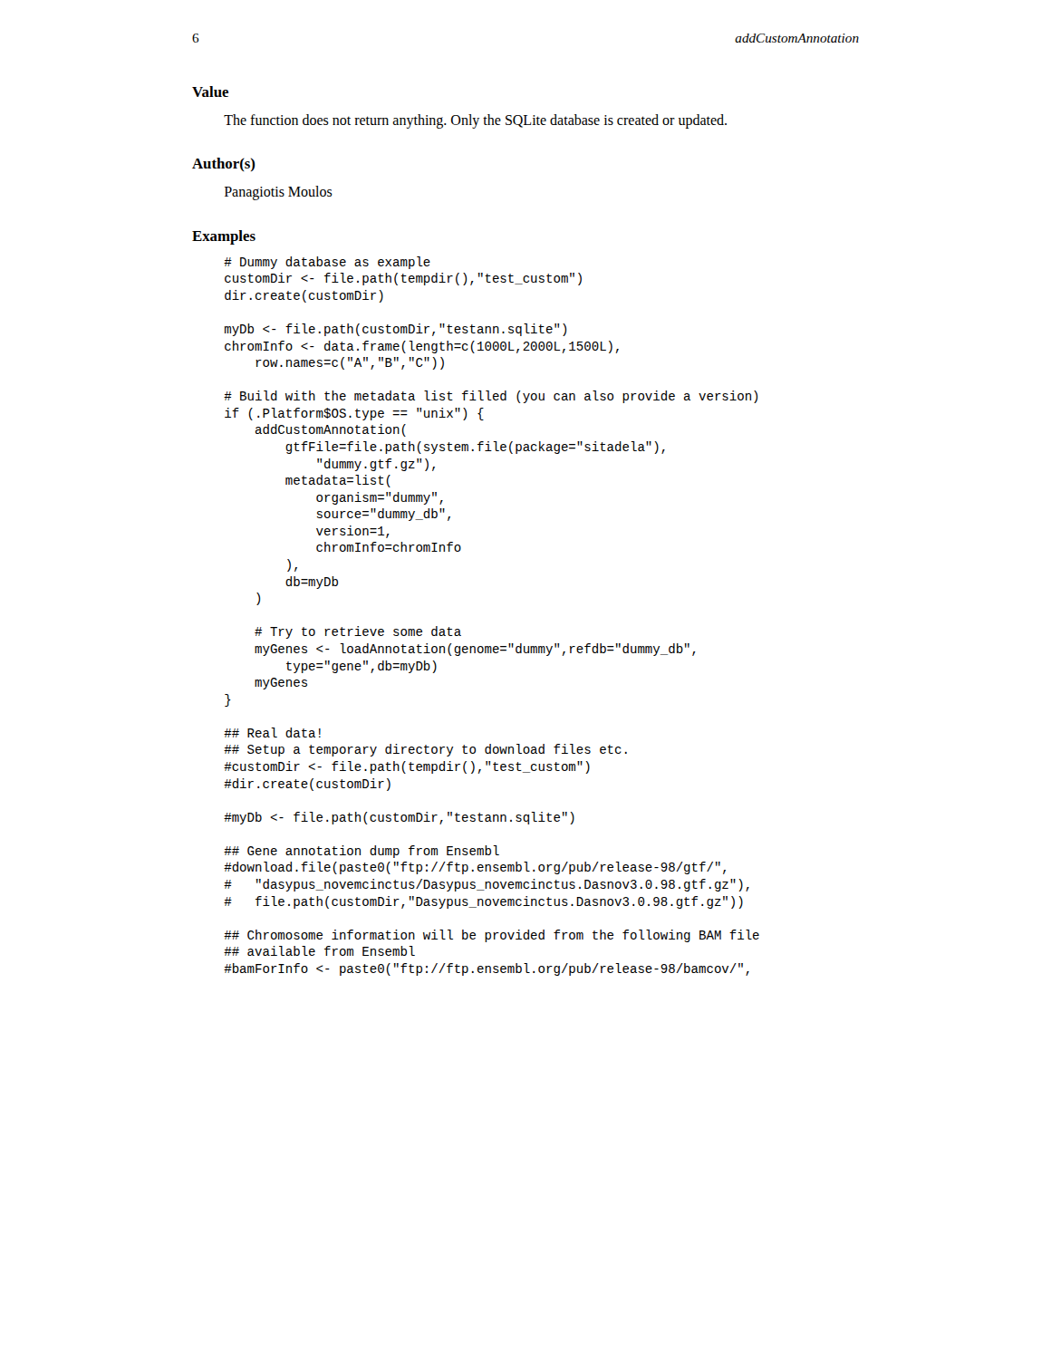6 addCustomAnnotation
Value
The function does not return anything. Only the SQLite database is created or updated.
Author(s)
Panagiotis Moulos
Examples
# Dummy database as example
customDir <- file.path(tempdir(),"test_custom")
dir.create(customDir)

myDb <- file.path(customDir,"testann.sqlite")
chromInfo <- data.frame(length=c(1000L,2000L,1500L),
    row.names=c("A","B","C"))

# Build with the metadata list filled (you can also provide a version)
if (.Platform$OS.type == "unix") {
    addCustomAnnotation(
        gtfFile=file.path(system.file(package="sitadela"),
            "dummy.gtf.gz"),
        metadata=list(
            organism="dummy",
            source="dummy_db",
            version=1,
            chromInfo=chromInfo
        ),
        db=myDb
    )

    # Try to retrieve some data
    myGenes <- loadAnnotation(genome="dummy",refdb="dummy_db",
        type="gene",db=myDb)
    myGenes
}

## Real data!
## Setup a temporary directory to download files etc.
#customDir <- file.path(tempdir(),"test_custom")
#dir.create(customDir)

#myDb <- file.path(customDir,"testann.sqlite")

## Gene annotation dump from Ensembl
#download.file(paste0("ftp://ftp.ensembl.org/pub/release-98/gtf/",
#   "dasypus_novemcinctus/Dasypus_novemcinctus.Dasnov3.0.98.gtf.gz"),
#   file.path(customDir,"Dasypus_novemcinctus.Dasnov3.0.98.gtf.gz"))

## Chromosome information will be provided from the following BAM file
## available from Ensembl
#bamForInfo <- paste0("ftp://ftp.ensembl.org/pub/release-98/bamcov/",